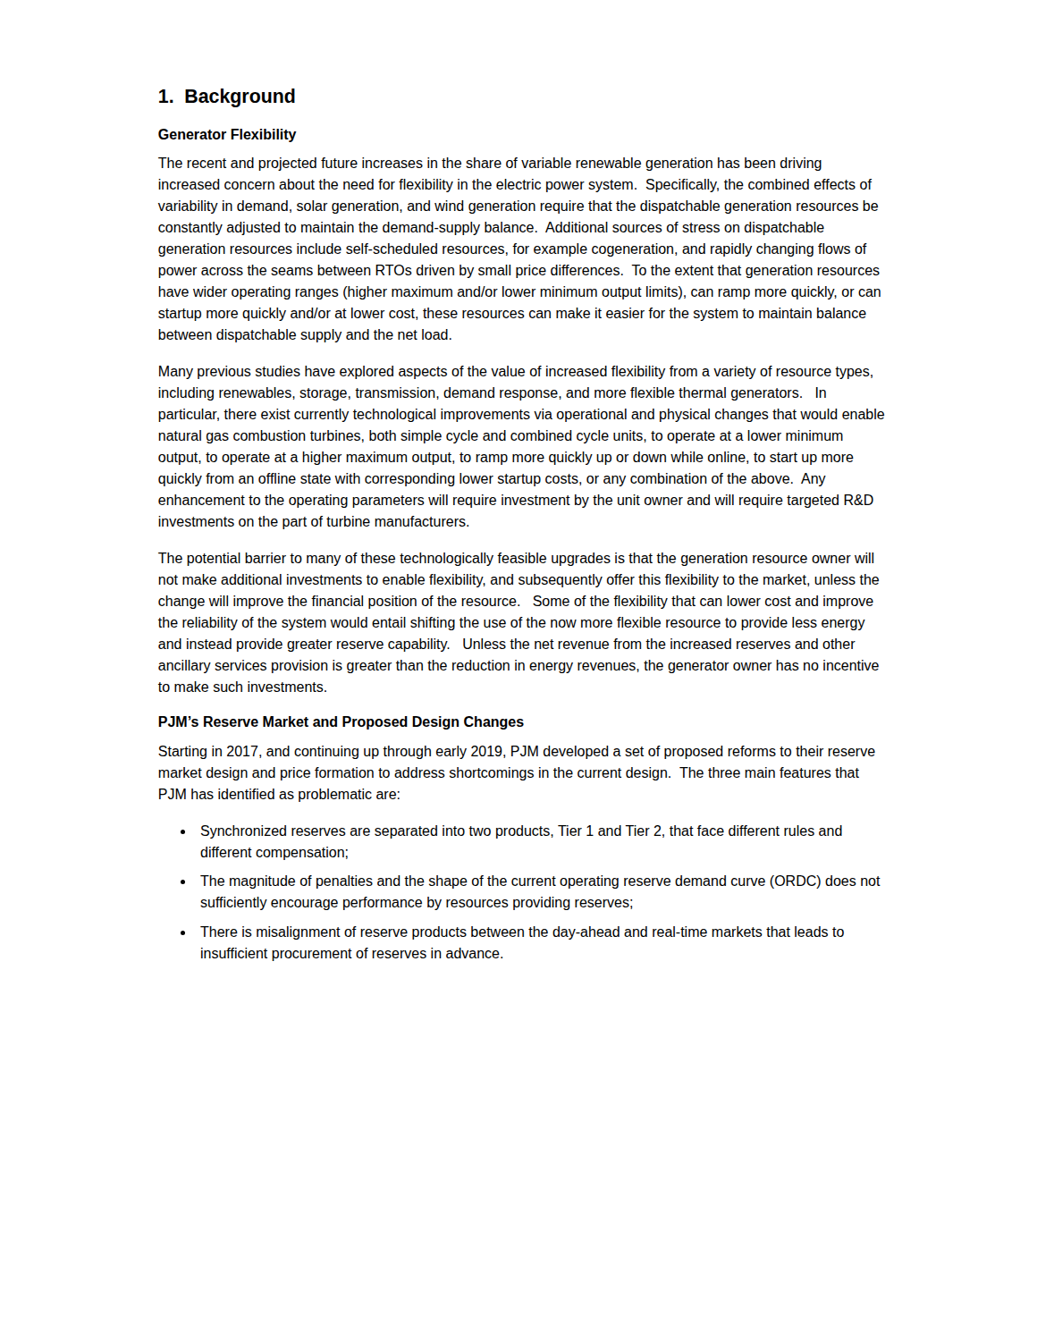1. Background
Generator Flexibility
The recent and projected future increases in the share of variable renewable generation has been driving increased concern about the need for flexibility in the electric power system. Specifically, the combined effects of variability in demand, solar generation, and wind generation require that the dispatchable generation resources be constantly adjusted to maintain the demand-supply balance. Additional sources of stress on dispatchable generation resources include self-scheduled resources, for example cogeneration, and rapidly changing flows of power across the seams between RTOs driven by small price differences. To the extent that generation resources have wider operating ranges (higher maximum and/or lower minimum output limits), can ramp more quickly, or can startup more quickly and/or at lower cost, these resources can make it easier for the system to maintain balance between dispatchable supply and the net load.
Many previous studies have explored aspects of the value of increased flexibility from a variety of resource types, including renewables, storage, transmission, demand response, and more flexible thermal generators. In particular, there exist currently technological improvements via operational and physical changes that would enable natural gas combustion turbines, both simple cycle and combined cycle units, to operate at a lower minimum output, to operate at a higher maximum output, to ramp more quickly up or down while online, to start up more quickly from an offline state with corresponding lower startup costs, or any combination of the above. Any enhancement to the operating parameters will require investment by the unit owner and will require targeted R&D investments on the part of turbine manufacturers.
The potential barrier to many of these technologically feasible upgrades is that the generation resource owner will not make additional investments to enable flexibility, and subsequently offer this flexibility to the market, unless the change will improve the financial position of the resource. Some of the flexibility that can lower cost and improve the reliability of the system would entail shifting the use of the now more flexible resource to provide less energy and instead provide greater reserve capability. Unless the net revenue from the increased reserves and other ancillary services provision is greater than the reduction in energy revenues, the generator owner has no incentive to make such investments.
PJM’s Reserve Market and Proposed Design Changes
Starting in 2017, and continuing up through early 2019, PJM developed a set of proposed reforms to their reserve market design and price formation to address shortcomings in the current design. The three main features that PJM has identified as problematic are:
Synchronized reserves are separated into two products, Tier 1 and Tier 2, that face different rules and different compensation;
The magnitude of penalties and the shape of the current operating reserve demand curve (ORDC) does not sufficiently encourage performance by resources providing reserves;
There is misalignment of reserve products between the day-ahead and real-time markets that leads to insufficient procurement of reserves in advance.